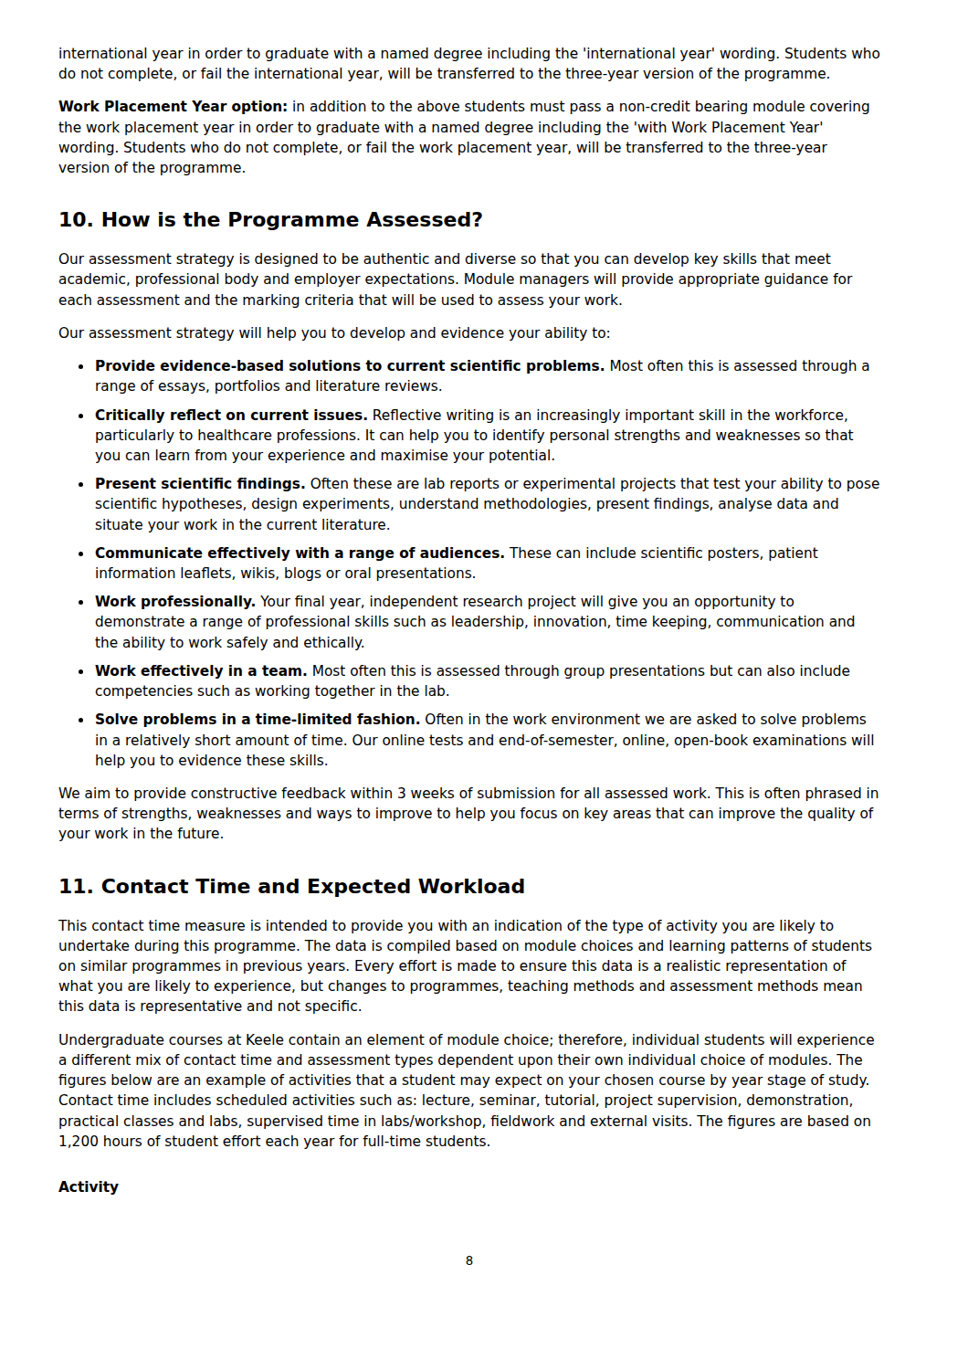international year in order to graduate with a named degree including the 'international year' wording. Students who do not complete, or fail the international year, will be transferred to the three-year version of the programme.
Work Placement Year option: in addition to the above students must pass a non-credit bearing module covering the work placement year in order to graduate with a named degree including the 'with Work Placement Year' wording. Students who do not complete, or fail the work placement year, will be transferred to the three-year version of the programme.
10. How is the Programme Assessed?
Our assessment strategy is designed to be authentic and diverse so that you can develop key skills that meet academic, professional body and employer expectations. Module managers will provide appropriate guidance for each assessment and the marking criteria that will be used to assess your work.
Our assessment strategy will help you to develop and evidence your ability to:
Provide evidence-based solutions to current scientific problems. Most often this is assessed through a range of essays, portfolios and literature reviews.
Critically reflect on current issues. Reflective writing is an increasingly important skill in the workforce, particularly to healthcare professions. It can help you to identify personal strengths and weaknesses so that you can learn from your experience and maximise your potential.
Present scientific findings. Often these are lab reports or experimental projects that test your ability to pose scientific hypotheses, design experiments, understand methodologies, present findings, analyse data and situate your work in the current literature.
Communicate effectively with a range of audiences. These can include scientific posters, patient information leaflets, wikis, blogs or oral presentations.
Work professionally. Your final year, independent research project will give you an opportunity to demonstrate a range of professional skills such as leadership, innovation, time keeping, communication and the ability to work safely and ethically.
Work effectively in a team. Most often this is assessed through group presentations but can also include competencies such as working together in the lab.
Solve problems in a time-limited fashion. Often in the work environment we are asked to solve problems in a relatively short amount of time. Our online tests and end-of-semester, online, open-book examinations will help you to evidence these skills.
We aim to provide constructive feedback within 3 weeks of submission for all assessed work. This is often phrased in terms of strengths, weaknesses and ways to improve to help you focus on key areas that can improve the quality of your work in the future.
11. Contact Time and Expected Workload
This contact time measure is intended to provide you with an indication of the type of activity you are likely to undertake during this programme. The data is compiled based on module choices and learning patterns of students on similar programmes in previous years. Every effort is made to ensure this data is a realistic representation of what you are likely to experience, but changes to programmes, teaching methods and assessment methods mean this data is representative and not specific.
Undergraduate courses at Keele contain an element of module choice; therefore, individual students will experience a different mix of contact time and assessment types dependent upon their own individual choice of modules. The figures below are an example of activities that a student may expect on your chosen course by year stage of study. Contact time includes scheduled activities such as: lecture, seminar, tutorial, project supervision, demonstration, practical classes and labs, supervised time in labs/workshop, fieldwork and external visits. The figures are based on 1,200 hours of student effort each year for full-time students.
Activity
8